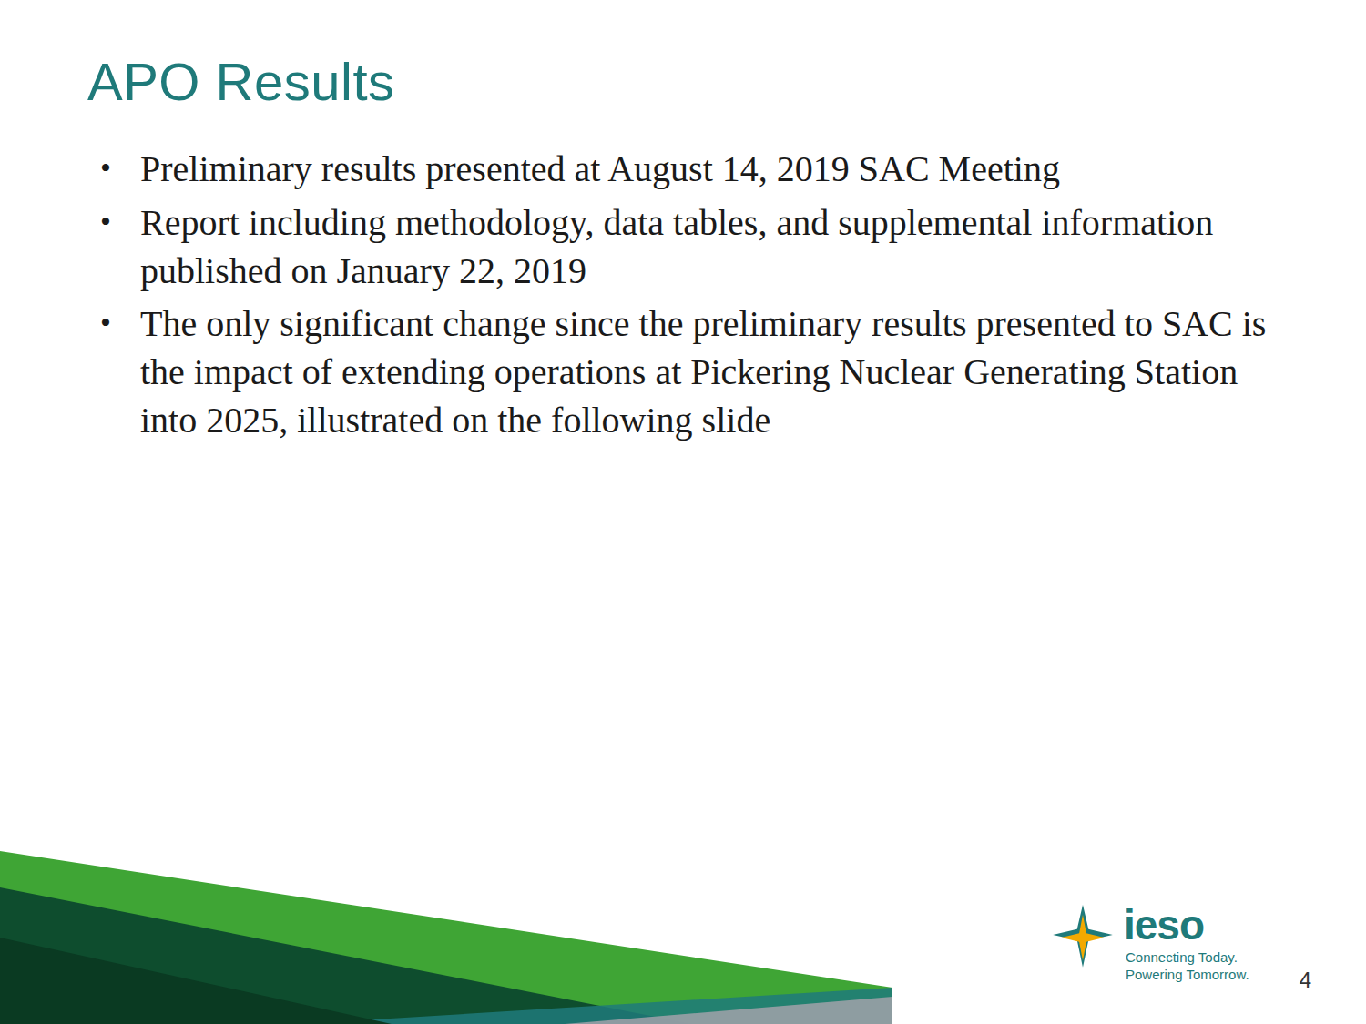APO Results
Preliminary results presented at August 14, 2019 SAC Meeting
Report including methodology, data tables, and supplemental information published on January 22, 2019
The only significant change since the preliminary results presented to SAC is the impact of extending operations at Pickering Nuclear Generating Station into 2025, illustrated on the following slide
ieso
Connecting Today.
Powering Tomorrow.
4